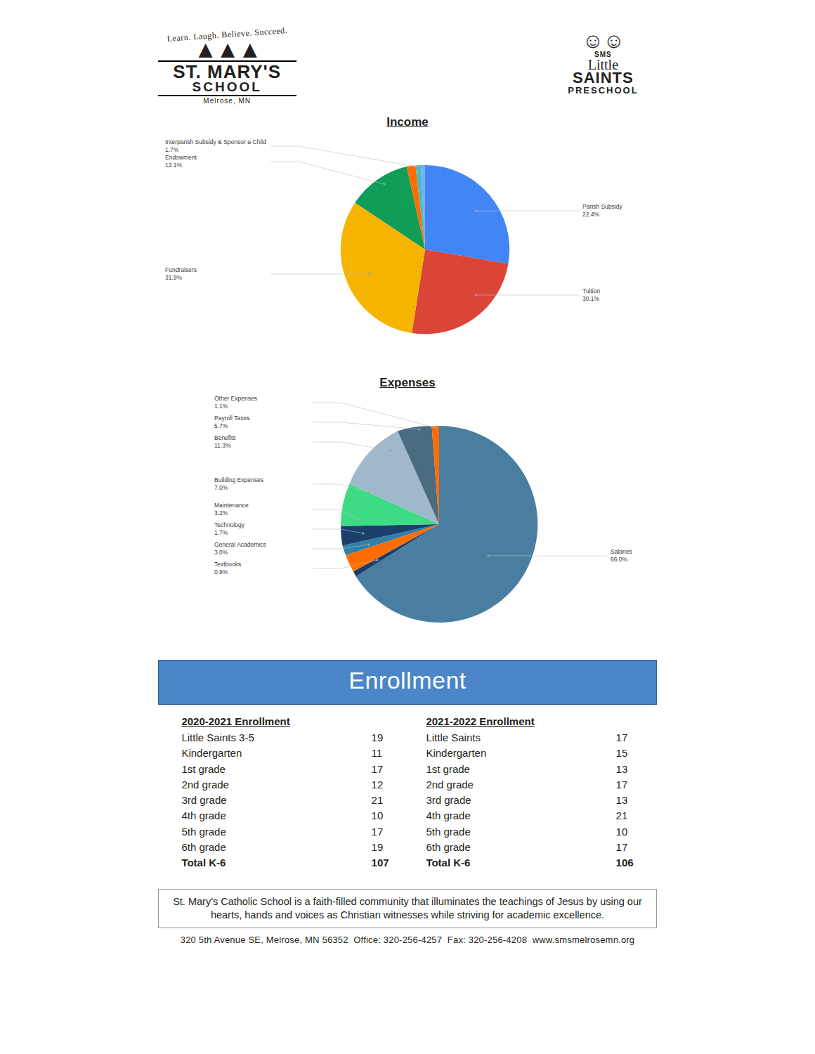Learn. Laugh. Believe. Succeed.
▲▲▲
ST. MARY'SSCHOOL
Melrose, MN
☺☺
SMS
Little
SAINTS
PRESCHOOL
Income
Income distribution pie chart Pie: center 380,165 r 120. Start at 12 o'clock, clockwise. Parish Subsidy 22.4%, Tuition 30.1%, Fundraisers 31.9%, Endowment 12.1%, Interparish Subsidy &amp; Sponsor a Child 1.7%, plus two tiny remaining slivers (1.8% total) Parish Subsidy 22.4% Tuition 30.1% Fundraisers 31.9% Endowment 12.1% Interparish Subsidy & Sponsor a Child 1.7%
Expenses
Expenses distribution pie chart Pie: center 400,185 r 140. Start at 12 o'clock, clockwise. Salaries 66.0%, Textbooks 0.9%, General Academics 3.0%, Technology 1.7%, Maintenance 3.2%, Building Expenses 7.0%, Benefits 11.3%, Payroll Taxes 5.7%, Other Expenses 1.1% Other Expenses 1.1% Payroll Taxes 5.7% Benefits 11.3% Building Expenses 7.0% Maintenance 3.2% Technology 1.7% General Academics 3.0% Textbooks 0.9% Salaries 66.0%
Enrollment
2020-2021 Enrollment
| Little Saints 3-5 | 19 |
| Kindergarten | 11 |
| 1st grade | 17 |
| 2nd grade | 12 |
| 3rd grade | 21 |
| 4th grade | 10 |
| 5th grade | 17 |
| 6th grade | 19 |
| Total K-6 | 107 |
2021-2022 Enrollment
| Little Saints | 17 |
| Kindergarten | 15 |
| 1st grade | 13 |
| 2nd grade | 17 |
| 3rd grade | 13 |
| 4th grade | 21 |
| 5th grade | 10 |
| 6th grade | 17 |
| Total K-6 | 106 |
St. Mary's Catholic School is a faith-filled community that illuminates the teachings of Jesus by using our hearts, hands and voices as Christian witnesses while striving for academic excellence.
320 5th Avenue SE, Melrose, MN 56352 Office: 320-256-4257 Fax: 320-256-4208 www.smsmelrosemn.org